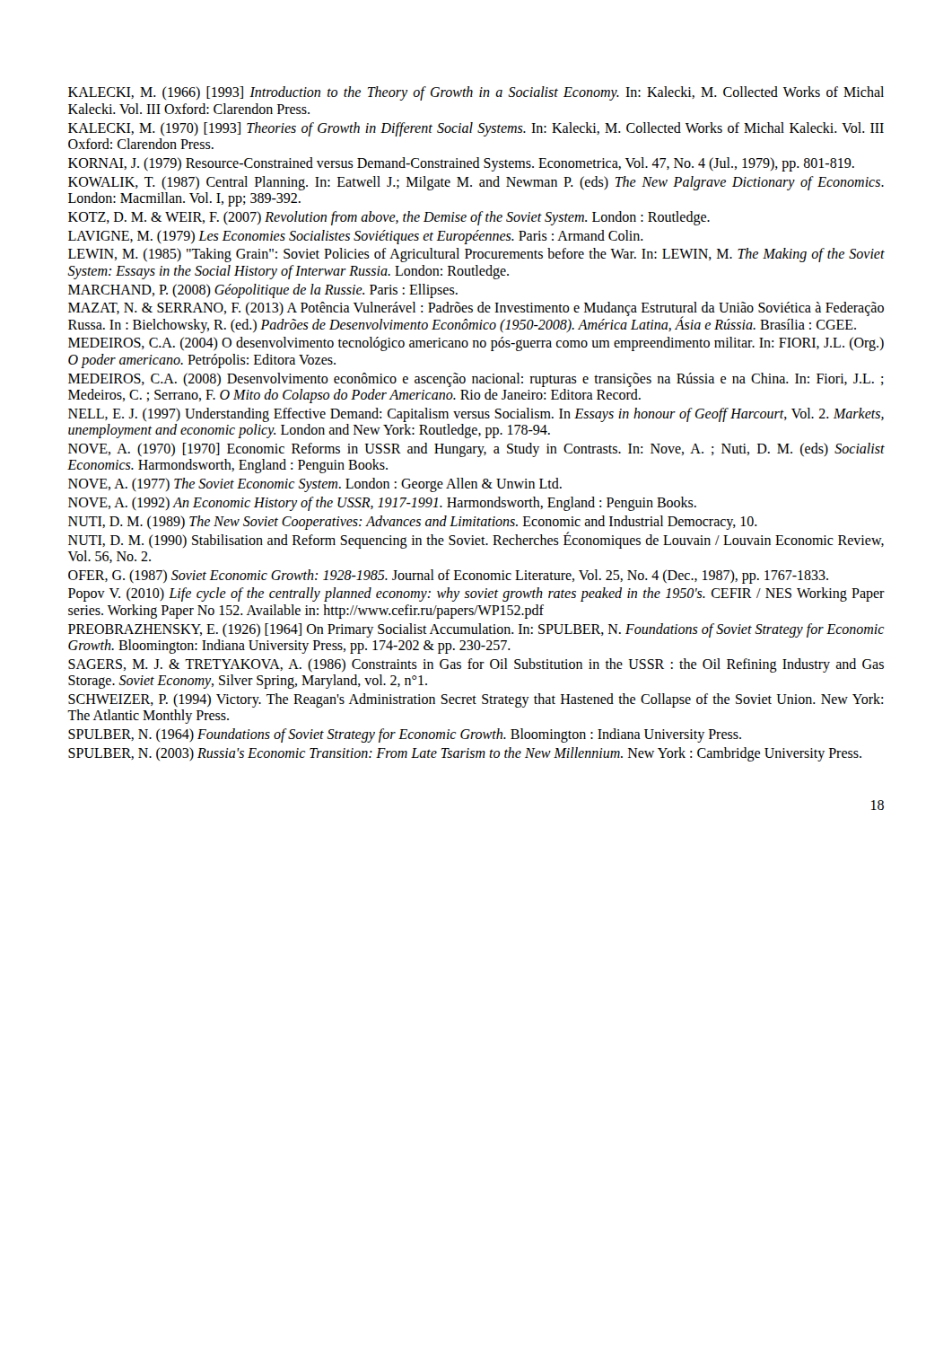KALECKI, M. (1966) [1993] Introduction to the Theory of Growth in a Socialist Economy. In: Kalecki, M. Collected Works of Michal Kalecki. Vol. III Oxford: Clarendon Press.
KALECKI, M. (1970) [1993] Theories of Growth in Different Social Systems. In: Kalecki, M. Collected Works of Michal Kalecki. Vol. III Oxford: Clarendon Press.
KORNAI, J. (1979) Resource-Constrained versus Demand-Constrained Systems. Econometrica, Vol. 47, No. 4 (Jul., 1979), pp. 801-819.
KOWALIK, T. (1987) Central Planning. In: Eatwell J.; Milgate M. and Newman P. (eds) The New Palgrave Dictionary of Economics. London: Macmillan. Vol. I, pp; 389-392.
KOTZ, D. M. & WEIR, F. (2007) Revolution from above, the Demise of the Soviet System. London : Routledge.
LAVIGNE, M. (1979) Les Economies Socialistes Soviétiques et Européennes. Paris : Armand Colin.
LEWIN, M. (1985) "Taking Grain": Soviet Policies of Agricultural Procurements before the War. In: LEWIN, M. The Making of the Soviet System: Essays in the Social History of Interwar Russia. London: Routledge.
MARCHAND, P. (2008) Géopolitique de la Russie. Paris : Ellipses.
MAZAT, N. & SERRANO, F. (2013) A Potência Vulnerável : Padrões de Investimento e Mudança Estrutural da União Soviética à Federação Russa. In : Bielchowsky, R. (ed.) Padrões de Desenvolvimento Econômico (1950-2008). América Latina, Ásia e Rússia. Brasília : CGEE.
MEDEIROS, C.A. (2004) O desenvolvimento tecnológico americano no pós-guerra como um empreendimento militar. In: FIORI, J.L. (Org.) O poder americano. Petrópolis: Editora Vozes.
MEDEIROS, C.A. (2008) Desenvolvimento econômico e ascenção nacional: rupturas e transições na Rússia e na China. In: Fiori, J.L. ; Medeiros, C. ; Serrano, F. O Mito do Colapso do Poder Americano. Rio de Janeiro: Editora Record.
NELL, E. J. (1997) Understanding Effective Demand: Capitalism versus Socialism. In Essays in honour of Geoff Harcourt, Vol. 2. Markets, unemployment and economic policy. London and New York: Routledge, pp. 178-94.
NOVE, A. (1970) [1970] Economic Reforms in USSR and Hungary, a Study in Contrasts. In: Nove, A. ; Nuti, D. M. (eds) Socialist Economics. Harmondsworth, England : Penguin Books.
NOVE, A. (1977) The Soviet Economic System. London : George Allen & Unwin Ltd.
NOVE, A. (1992) An Economic History of the USSR, 1917-1991. Harmondsworth, England : Penguin Books.
NUTI, D. M. (1989) The New Soviet Cooperatives: Advances and Limitations. Economic and Industrial Democracy, 10.
NUTI, D. M. (1990) Stabilisation and Reform Sequencing in the Soviet. Recherches Économiques de Louvain / Louvain Economic Review, Vol. 56, No. 2.
OFER, G. (1987) Soviet Economic Growth: 1928-1985. Journal of Economic Literature, Vol. 25, No. 4 (Dec., 1987), pp. 1767-1833.
Popov V. (2010) Life cycle of the centrally planned economy: why soviet growth rates peaked in the 1950's. CEFIR / NES Working Paper series. Working Paper No 152. Available in: http://www.cefir.ru/papers/WP152.pdf
PREOBRAZHENSKY, E. (1926) [1964] On Primary Socialist Accumulation. In: SPULBER, N. Foundations of Soviet Strategy for Economic Growth. Bloomington: Indiana University Press, pp. 174-202 & pp. 230-257.
SAGERS, M. J. & TRETYAKOVA, A. (1986) Constraints in Gas for Oil Substitution in the USSR : the Oil Refining Industry and Gas Storage. Soviet Economy, Silver Spring, Maryland, vol. 2, n°1.
SCHWEIZER, P. (1994) Victory. The Reagan's Administration Secret Strategy that Hastened the Collapse of the Soviet Union. New York: The Atlantic Monthly Press.
SPULBER, N. (1964) Foundations of Soviet Strategy for Economic Growth. Bloomington : Indiana University Press.
SPULBER, N. (2003) Russia's Economic Transition: From Late Tsarism to the New Millennium. New York : Cambridge University Press.
18